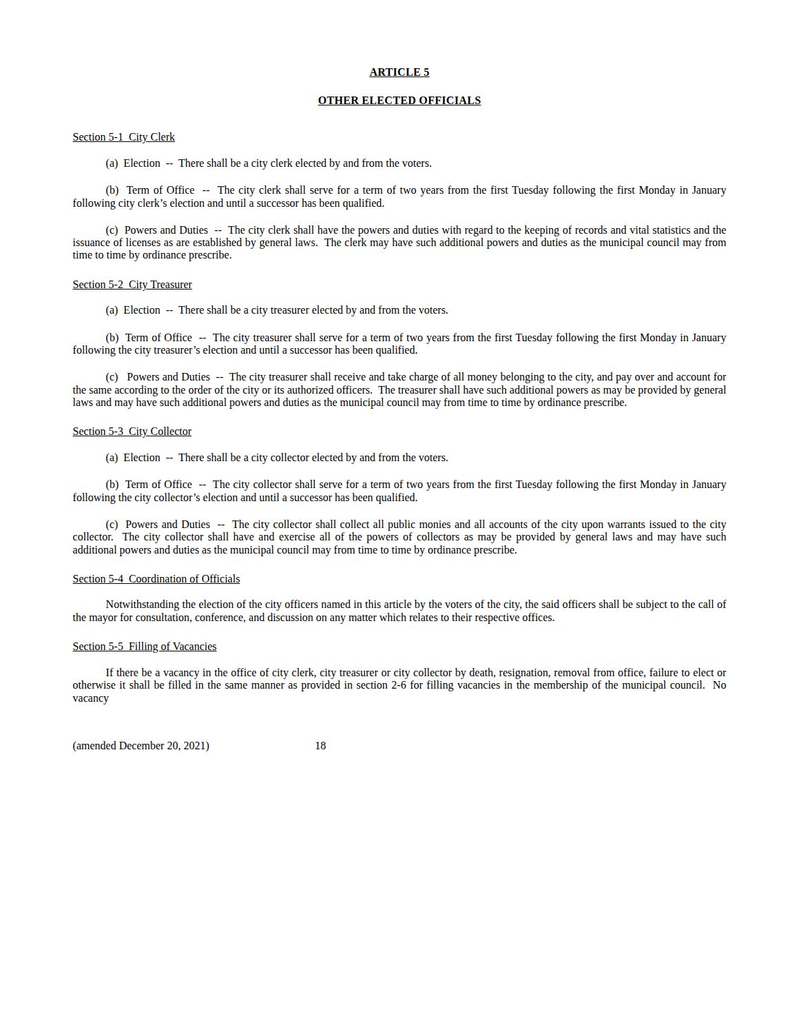ARTICLE 5
OTHER ELECTED OFFICIALS
Section 5-1 City Clerk
(a) Election -- There shall be a city clerk elected by and from the voters.
(b) Term of Office -- The city clerk shall serve for a term of two years from the first Tuesday following the first Monday in January following city clerk’s election and until a successor has been qualified.
(c) Powers and Duties -- The city clerk shall have the powers and duties with regard to the keeping of records and vital statistics and the issuance of licenses as are established by general laws. The clerk may have such additional powers and duties as the municipal council may from time to time by ordinance prescribe.
Section 5-2 City Treasurer
(a) Election -- There shall be a city treasurer elected by and from the voters.
(b) Term of Office -- The city treasurer shall serve for a term of two years from the first Tuesday following the first Monday in January following the city treasurer’s election and until a successor has been qualified.
(c) Powers and Duties -- The city treasurer shall receive and take charge of all money belonging to the city, and pay over and account for the same according to the order of the city or its authorized officers. The treasurer shall have such additional powers as may be provided by general laws and may have such additional powers and duties as the municipal council may from time to time by ordinance prescribe.
Section 5-3 City Collector
(a) Election -- There shall be a city collector elected by and from the voters.
(b) Term of Office -- The city collector shall serve for a term of two years from the first Tuesday following the first Monday in January following the city collector’s election and until a successor has been qualified.
(c) Powers and Duties -- The city collector shall collect all public monies and all accounts of the city upon warrants issued to the city collector. The city collector shall have and exercise all of the powers of collectors as may be provided by general laws and may have such additional powers and duties as the municipal council may from time to time by ordinance prescribe.
Section 5-4 Coordination of Officials
Notwithstanding the election of the city officers named in this article by the voters of the city, the said officers shall be subject to the call of the mayor for consultation, conference, and discussion on any matter which relates to their respective offices.
Section 5-5 Filling of Vacancies
If there be a vacancy in the office of city clerk, city treasurer or city collector by death, resignation, removal from office, failure to elect or otherwise it shall be filled in the same manner as provided in section 2-6 for filling vacancies in the membership of the municipal council. No vacancy
(amended December 20, 2021) 18